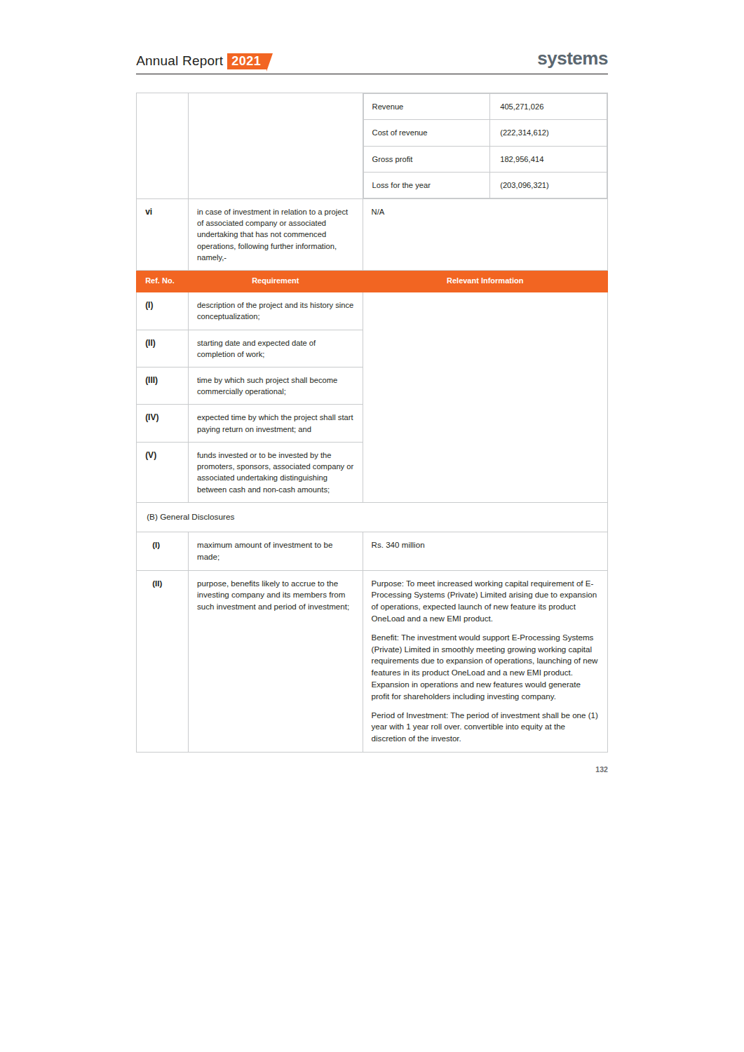Annual Report 2021
systems
| | | / Revenue / 405,271,026 / / Cost of revenue / (222,314,612) / / Gross profit / 182,956,414 / / Loss for the year / (203,096,321) / |
| vi | in case of investment in relation to a project of associated company or associated undertaking that has not commenced operations, following further information, namely,- | N/A |
| Ref. No. | Requirement | Relevant Information |
| (I) | description of the project and its history since conceptualization; | |
| (II) | starting date and expected date of completion of work; |
| (III) | time by which such project shall become commercially operational; |
| (IV) | expected time by which the project shall start paying return on investment; and |
| (V) | funds invested or to be invested by the promoters, sponsors, associated company or associated undertaking distinguishing between cash and non-cash amounts; |
| (B) General Disclosures |
| (I) | maximum amount of investment to be made; | Rs. 340 million |
| (II) | purpose, benefits likely to accrue to the investing company and its members from such investment and period of investment; | Purpose: To meet increased working capital requirement of E-Processing Systems (Private) Limited arising due to expansion of operations, expected launch of new feature its product OneLoad and a new EMI product. Benefit: The investment would support E-Processing Systems (Private) Limited in smoothly meeting growing working capital requirements due to expansion of operations, launching of new features in its product OneLoad and a new EMI product. Expansion in operations and new features would generate profit for shareholders including investing company. Period of Investment: The period of investment shall be one (1) year with 1 year roll over. convertible into equity at the discretion of the investor. |
132